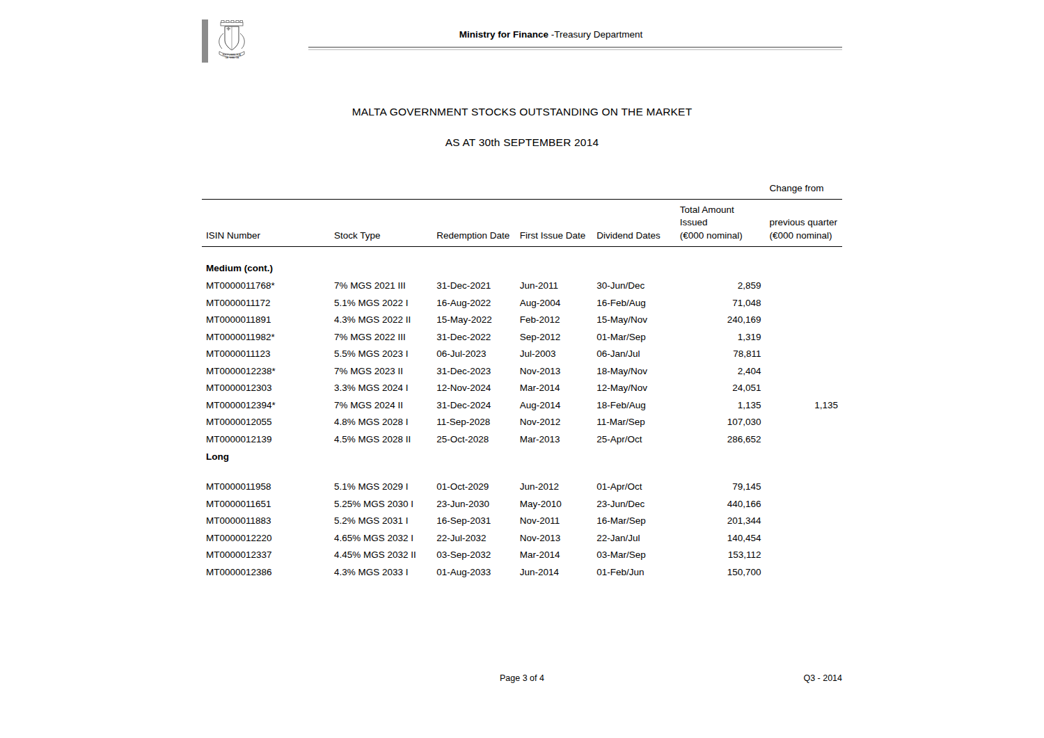REPUBBLIKA TA' MALTA
Ministry for Finance -Treasury Department
MALTA GOVERNMENT STOCKS OUTSTANDING ON THE MARKET
AS AT 30th SEPTEMBER 2014
| | | | | | | Change from |
| --- | --- | --- | --- | --- | --- | --- |
| ISIN Number | Stock Type | Redemption Date | First Issue Date | Dividend Dates | Total Amount Issued (€000 nominal) | previous quarter (€000 nominal) |
| Medium (cont.) |
| MT0000011768* | 7% MGS 2021 III | 31-Dec-2021 | Jun-2011 | 30-Jun/Dec | 2,859 | |
| MT0000011172 | 5.1% MGS 2022 I | 16-Aug-2022 | Aug-2004 | 16-Feb/Aug | 71,048 | |
| MT0000011891 | 4.3% MGS 2022 II | 15-May-2022 | Feb-2012 | 15-May/Nov | 240,169 | |
| MT0000011982* | 7% MGS 2022 III | 31-Dec-2022 | Sep-2012 | 01-Mar/Sep | 1,319 | |
| MT0000011123 | 5.5% MGS 2023 I | 06-Jul-2023 | Jul-2003 | 06-Jan/Jul | 78,811 | |
| MT0000012238* | 7% MGS 2023 II | 31-Dec-2023 | Nov-2013 | 18-May/Nov | 2,404 | |
| MT0000012303 | 3.3% MGS 2024 I | 12-Nov-2024 | Mar-2014 | 12-May/Nov | 24,051 | |
| MT0000012394* | 7% MGS 2024 II | 31-Dec-2024 | Aug-2014 | 18-Feb/Aug | 1,135 | 1,135 |
| MT0000012055 | 4.8% MGS 2028 I | 11-Sep-2028 | Nov-2012 | 11-Mar/Sep | 107,030 | |
| MT0000012139 | 4.5% MGS 2028 II | 25-Oct-2028 | Mar-2013 | 25-Apr/Oct | 286,652 | |
| Long |
| MT0000011958 | 5.1% MGS 2029 I | 01-Oct-2029 | Jun-2012 | 01-Apr/Oct | 79,145 | |
| MT0000011651 | 5.25% MGS 2030 I | 23-Jun-2030 | May-2010 | 23-Jun/Dec | 440,166 | |
| MT0000011883 | 5.2% MGS 2031 I | 16-Sep-2031 | Nov-2011 | 16-Mar/Sep | 201,344 | |
| MT0000012220 | 4.65% MGS 2032 I | 22-Jul-2032 | Nov-2013 | 22-Jan/Jul | 140,454 | |
| MT0000012337 | 4.45% MGS 2032 II | 03-Sep-2032 | Mar-2014 | 03-Mar/Sep | 153,112 | |
| MT0000012386 | 4.3% MGS 2033 I | 01-Aug-2033 | Jun-2014 | 01-Feb/Jun | 150,700 | |
Page 3 of 4
Q3 - 2014